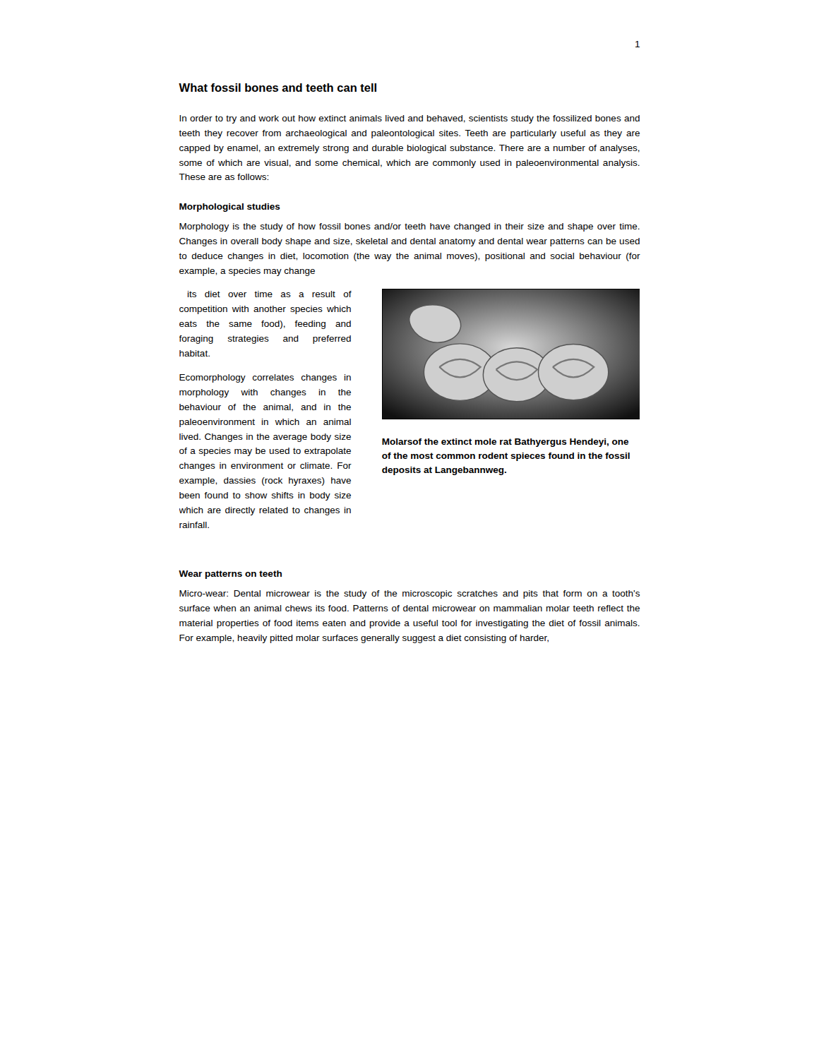1
What fossil bones and teeth can tell
In order to try and work out how extinct animals lived and behaved, scientists study the fossilized bones and teeth they recover from archaeological and paleontological sites. Teeth are particularly useful as they are capped by enamel, an extremely strong and durable biological substance. There are a number of analyses, some of which are visual, and some chemical, which are commonly used in paleoenvironmental analysis. These are as follows:
Morphological studies
Morphology is the study of how fossil bones and/or teeth have changed in their size and shape over time. Changes in overall body shape and size, skeletal and dental anatomy and dental wear patterns can be used to deduce changes in diet, locomotion (the way the animal moves), positional and social behaviour (for example, a species may change
its diet over time as a result of competition with another species which eats the same food), feeding and foraging strategies and preferred habitat.
Ecomorphology correlates changes in morphology with changes in the behaviour of the animal, and in the paleoenvironment in which an animal lived. Changes in the average body size of a species may be used to extrapolate changes in environment or climate. For example, dassies (rock hyraxes) have been found to show shifts in body size which are directly related to changes in rainfall.
Molarsof the extinct mole rat Bathyergus Hendeyi, one of the most common rodent spieces found in the fossil deposits at Langebannweg.
Wear patterns on teeth
Micro-wear: Dental microwear is the study of the microscopic scratches and pits that form on a tooth's surface when an animal chews its food. Patterns of dental microwear on mammalian molar teeth reflect the material properties of food items eaten and provide a useful tool for investigating the diet of fossil animals. For example, heavily pitted molar surfaces generally suggest a diet consisting of harder,